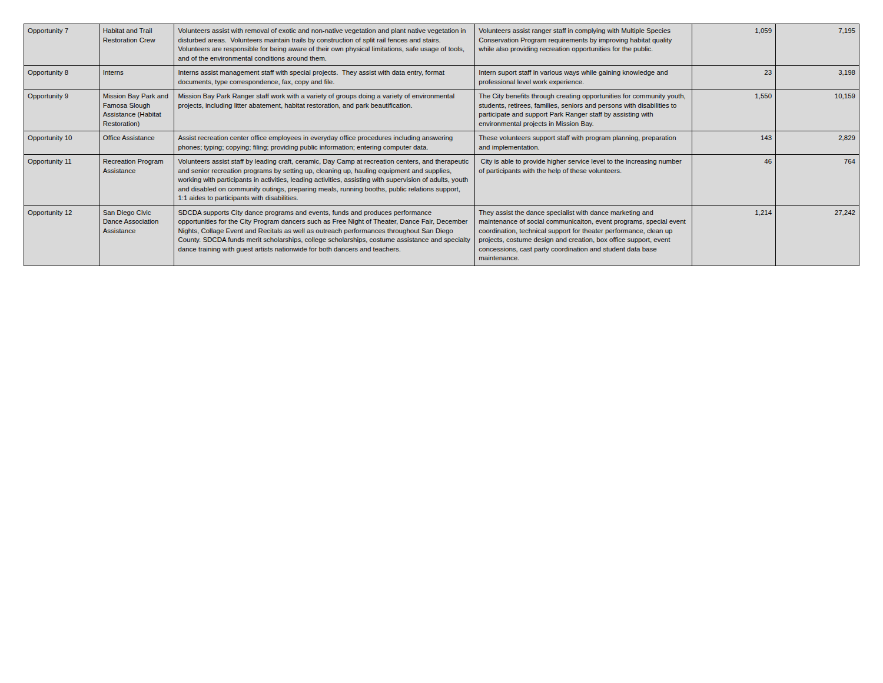| Opportunity 7 | Habitat and Trail Restoration Crew | Volunteers assist with removal of exotic and non-native vegetation and plant native vegetation in disturbed areas. Volunteers maintain trails by construction of split rail fences and stairs. Volunteers are responsible for being aware of their own physical limitations, safe usage of tools, and of the environmental conditions around them. | Volunteers assist ranger staff in complying with Multiple Species Conservation Program requirements by improving habitat quality while also providing recreation opportunities for the public. | 1,059 | 7,195 |
| Opportunity 8 | Interns | Interns assist management staff with special projects. They assist with data entry, format documents, type correspondence, fax, copy and file. | Intern suport staff in various ways while gaining knowledge and professional level work experience. | 23 | 3,198 |
| Opportunity 9 | Mission Bay Park and Famosa Slough Assistance (Habitat Restoration) | Mission Bay Park Ranger staff work with a variety of groups doing a variety of environmental projects, including litter abatement, habitat restoration, and park beautification. | The City benefits through creating opportunities for community youth, students, retirees, families, seniors and persons with disabilities to participate and support Park Ranger staff by assisting with environmental projects in Mission Bay. | 1,550 | 10,159 |
| Opportunity 10 | Office Assistance | Assist recreation center office employees in everyday office procedures including answering phones; typing; copying; filing; providing public information; entering computer data. | These volunteers support staff with program planning, preparation and implementation. | 143 | 2,829 |
| Opportunity 11 | Recreation Program Assistance | Volunteers assist staff by leading craft, ceramic, Day Camp at recreation centers, and therapeutic and senior recreation programs by setting up, cleaning up, hauling equipment and supplies, working with participants in activities, leading activities, assisting with supervision of adults, youth and disabled on community outings, preparing meals, running booths, public relations support, 1:1 aides to participants with disabilities. | City is able to provide higher service level to the increasing number of participants with the help of these volunteers. | 46 | 764 |
| Opportunity 12 | San Diego Civic Dance Association Assistance | SDCDA supports City dance programs and events, funds and produces performance opportunities for the City Program dancers such as Free Night of Theater, Dance Fair, December Nights, Collage Event and Recitals as well as outreach performances throughout San Diego County. SDCDA funds merit scholarships, college scholarships, costume assistance and specialty dance training with guest artists nationwide for both dancers and teachers. | They assist the dance specialist with dance marketing and maintenance of social communicaiton, event programs, special event coordination, technical support for theater performance, clean up projects, costume design and creation, box office support, event concessions, cast party coordination and student data base maintenance. | 1,214 | 27,242 |